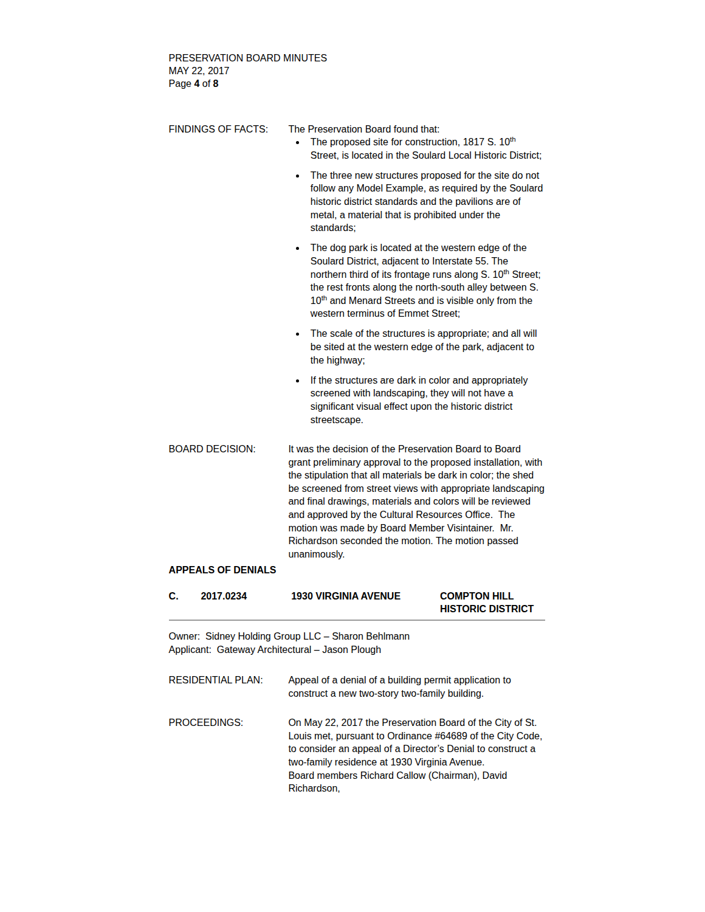PRESERVATION BOARD MINUTES
MAY 22, 2017
Page 4 of 8
| FINDINGS OF FACTS: | The Preservation Board found that: The proposed site for construction, 1817 S. 10 th Street, is located in the Soulard Local Historic District; The three new structures proposed for the site do not follow any Model Example, as required by the Soulard historic district standards and the pavilions are of metal, a material that is prohibited under the standards; The dog park is located at the western edge of the Soulard District, adjacent to Interstate 55. The northern third of its frontage runs along S. 10 th Street; the rest fronts along the north-south alley between S. 10 th and Menard Streets and is visible only from the western terminus of Emmet Street; The scale of the structures is appropriate; and all will be sited at the western edge of the park, adjacent to the highway; If the structures are dark in color and appropriately screened with landscaping, they will not have a significant visual effect upon the historic district streetscape. |
| BOARD DECISION: | It was the decision of the Preservation Board to Board grant preliminary approval to the proposed installation, with the stipulation that all materials be dark in color; the shed be screened from street views with appropriate landscaping and final drawings, materials and colors will be reviewed and approved by the Cultural Resources Office. The motion was made by Board Member Visintainer. Mr. Richardson seconded the motion. The motion passed unanimously. |
APPEALS OF DENIALS
| C. | 2017.0234 | 1930 VIRGINIA AVENUE | COMPTON HILL HISTORIC DISTRICT |
Owner: Sidney Holding Group LLC – Sharon Behlmann
Applicant: Gateway Architectural – Jason Plough
| RESIDENTIAL PLAN: | Appeal of a denial of a building permit application to construct a new two-story two-family building. |
| PROCEEDINGS: | On May 22, 2017 the Preservation Board of the City of St. Louis met, pursuant to Ordinance #64689 of the City Code, to consider an appeal of a Director’s Denial to construct a two-family residence at 1930 Virginia Avenue. Board members Richard Callow (Chairman), David Richardson, |